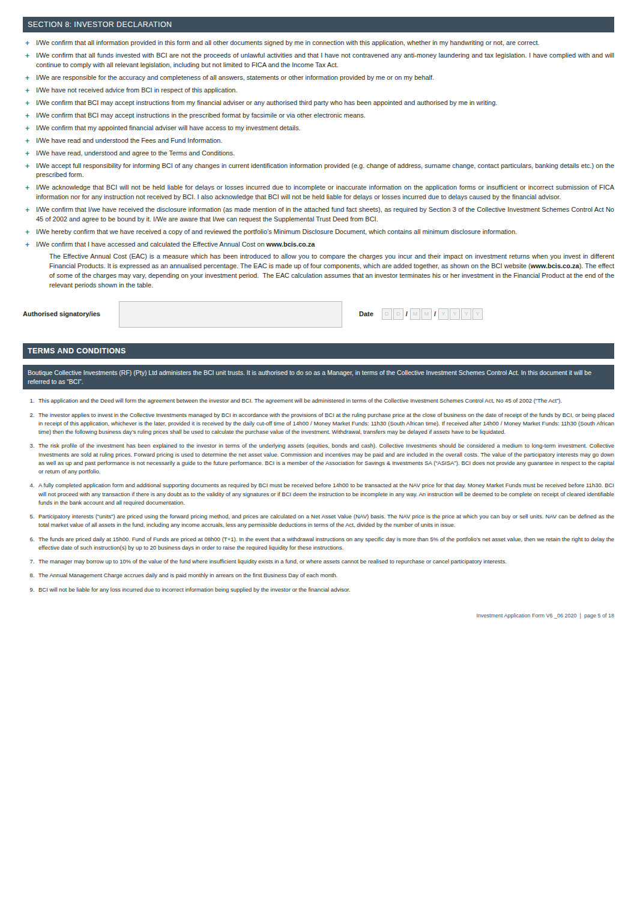SECTION 8: INVESTOR DECLARATION
I/We confirm that all information provided in this form and all other documents signed by me in connection with this application, whether in my handwriting or not, are correct.
I/We confirm that all funds invested with BCI are not the proceeds of unlawful activities and that I have not contravened any anti-money laundering and tax legislation. I have complied with and will continue to comply with all relevant legislation, including but not limited to FICA and the Income Tax Act.
I/We are responsible for the accuracy and completeness of all answers, statements or other information provided by me or on my behalf.
I/We have not received advice from BCI in respect of this application.
I/We confirm that BCI may accept instructions from my financial adviser or any authorised third party who has been appointed and authorised by me in writing.
I/We confirm that BCI may accept instructions in the prescribed format by facsimile or via other electronic means.
I/We confirm that my appointed financial adviser will have access to my investment details.
I/We have read and understood the Fees and Fund Information.
I/We have read, understood and agree to the Terms and Conditions.
I/We accept full responsibility for informing BCI of any changes in current identification information provided (e.g. change of address, surname change, contact particulars, banking details etc.) on the prescribed form.
I/We acknowledge that BCI will not be held liable for delays or losses incurred due to incomplete or inaccurate information on the application forms or insufficient or incorrect submission of FICA information nor for any instruction not received by BCI. I also acknowledge that BCI will not be held liable for delays or losses incurred due to delays caused by the financial advisor.
I/We confirm that I/we have received the disclosure information (as made mention of in the attached fund fact sheets), as required by Section 3 of the Collective Investment Schemes Control Act No 45 of 2002 and agree to be bound by it. I/We are aware that I/we can request the Supplemental Trust Deed from BCI.
I/We hereby confirm that we have received a copy of and reviewed the portfolio’s Minimum Disclosure Document, which contains all minimum disclosure information.
I/We confirm that I have accessed and calculated the Effective Annual Cost on www.bcis.co.za
The Effective Annual Cost (EAC) is a measure which has been introduced to allow you to compare the charges you incur and their impact on investment returns when you invest in different Financial Products. It is expressed as an annualised percentage. The EAC is made up of four components, which are added together, as shown on the BCI website (www.bcis.co.za). The effect of some of the charges may vary, depending on your investment period. The EAC calculation assumes that an investor terminates his or her investment in the Financial Product at the end of the relevant periods shown in the table.
Authorised signatory/ies
Date
DD / MM / YYYY
TERMS AND CONDITIONS
Boutique Collective Investments (RF) (Pty) Ltd administers the BCI unit trusts. It is authorised to do so as a Manager, in terms of the Collective Investment Schemes Control Act. In this document it will be referred to as “BCI”.
This application and the Deed will form the agreement between the investor and BCI. The agreement will be administered in terms of the Collective Investment Schemes Control Act, No 45 of 2002 (“The Act”).
The investor applies to invest in the Collective Investments managed by BCI in accordance with the provisions of BCI at the ruling purchase price at the close of business on the date of receipt of the funds by BCI, or being placed in receipt of this application, whichever is the later, provided it is received by the daily cut-off time of 14h00 / Money Market Funds: 11h30 (South African time). If received after 14h00 / Money Market Funds: 11h30 (South African time) then the following business day’s ruling prices shall be used to calculate the purchase value of the investment. Withdrawal, transfers may be delayed if assets have to be liquidated.
The risk profile of the investment has been explained to the investor in terms of the underlying assets (equities, bonds and cash). Collective Investments should be considered a medium to long-term investment. Collective Investments are sold at ruling prices. Forward pricing is used to determine the net asset value. Commission and incentives may be paid and are included in the overall costs. The value of the participatory interests may go down as well as up and past performance is not necessarily a guide to the future performance. BCI is a member of the Association for Savings & Investments SA (“ASISA”). BCI does not provide any guarantee in respect to the capital or return of any portfolio.
A fully completed application form and additional supporting documents as required by BCI must be received before 14h00 to be transacted at the NAV price for that day. Money Market Funds must be received before 11h30. BCI will not proceed with any transaction if there is any doubt as to the validity of any signatures or if BCI deem the instruction to be incomplete in any way. An instruction will be deemed to be complete on receipt of cleared identifiable funds in the bank account and all required documentation.
Participatory interests (“units”) are priced using the forward pricing method, and prices are calculated on a Net Asset Value (NAV) basis. The NAV price is the price at which you can buy or sell units. NAV can be defined as the total market value of all assets in the fund, including any income accruals, less any permissible deductions in terms of the Act, divided by the number of units in issue.
The funds are priced daily at 15h00. Fund of Funds are priced at 08h00 (T+1). In the event that a withdrawal instructions on any specific day is more than 5% of the portfolio’s net asset value, then we retain the right to delay the effective date of such instruction(s) by up to 20 business days in order to raise the required liquidity for these instructions.
The manager may borrow up to 10% of the value of the fund where insufficient liquidity exists in a fund, or where assets cannot be realised to repurchase or cancel participatory interests.
The Annual Management Charge accrues daily and is paid monthly in arrears on the first Business Day of each month.
BCI will not be liable for any loss incurred due to incorrect information being supplied by the investor or the financial advisor.
Investment Application Form V6 _06 2020 | page 5 of 18